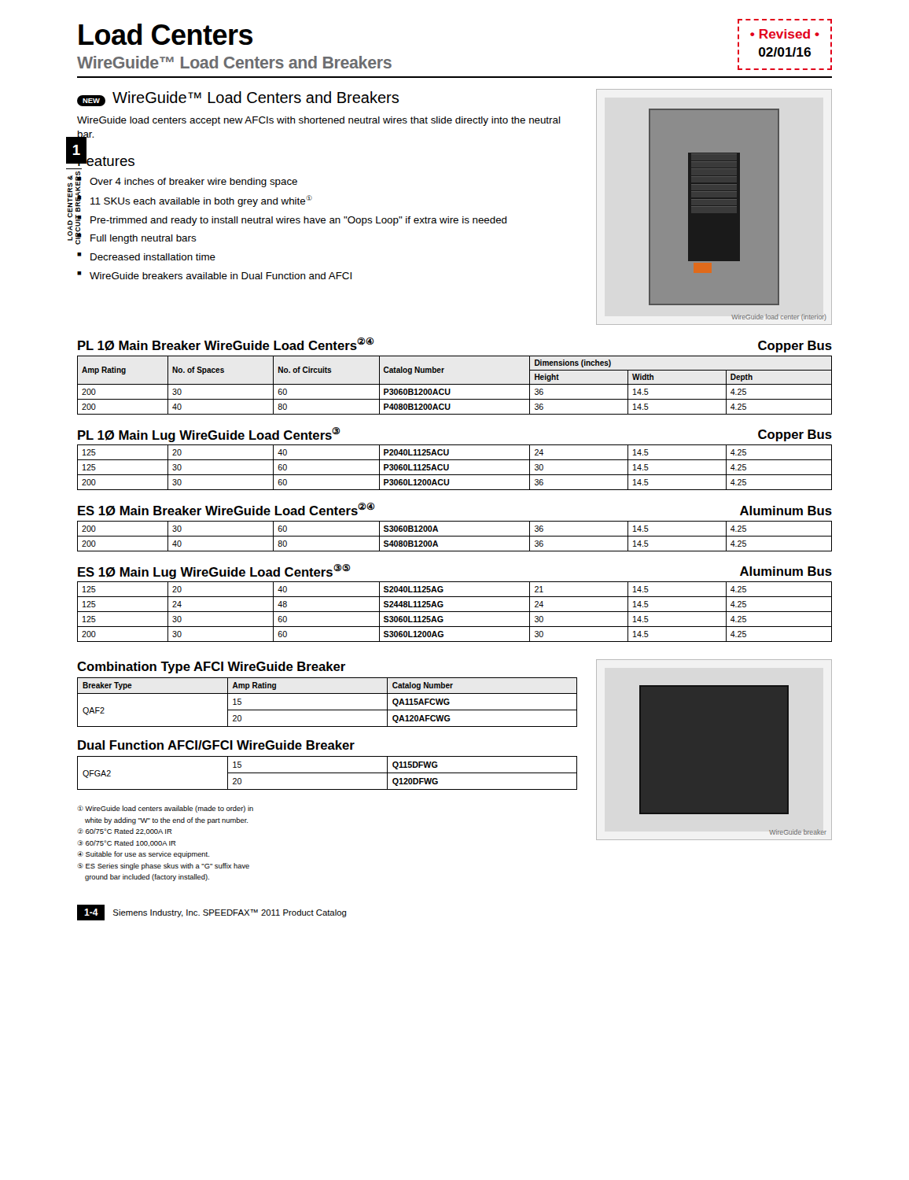• Revised •
02/01/16
1
LOAD CENTERS &
CIRCUIT BREAKERS
Load Centers
WireGuide™ Load Centers and Breakers
NEW
WireGuide™ Load Centers and Breakers
WireGuide load centers accept new AFCIs with shortened neutral wires that slide directly into the neutral bar.
Features
Over 4 inches of breaker wire bending space
11 SKUs each available in both grey and white①
Pre-trimmed and ready to install neutral wires have an "Oops Loop" if extra wire is needed
Full length neutral bars
Decreased installation time
WireGuide breakers available in Dual Function and AFCI
WireGuide load center (interior)
PL 1Ø Main Breaker WireGuide Load Centers②④ Copper Bus
| Amp Rating | No. of Spaces | No. of Circuits | Catalog Number | Dimensions (inches) |
| --- | --- | --- | --- | --- |
| Height | Width | Depth |
| 200 | 30 | 60 | P3060B1200ACU | 36 | 14.5 | 4.25 |
| 200 | 40 | 80 | P4080B1200ACU | 36 | 14.5 | 4.25 |
PL 1Ø Main Lug WireGuide Load Centers③ Copper Bus
| 125 | 20 | 40 | P2040L1125ACU | 24 | 14.5 | 4.25 |
| 125 | 30 | 60 | P3060L1125ACU | 30 | 14.5 | 4.25 |
| 200 | 30 | 60 | P3060L1200ACU | 36 | 14.5 | 4.25 |
ES 1Ø Main Breaker WireGuide Load Centers②④ Aluminum Bus
| 200 | 30 | 60 | S3060B1200A | 36 | 14.5 | 4.25 |
| 200 | 40 | 80 | S4080B1200A | 36 | 14.5 | 4.25 |
ES 1Ø Main Lug WireGuide Load Centers③⑤ Aluminum Bus
| 125 | 20 | 40 | S2040L1125AG | 21 | 14.5 | 4.25 |
| 125 | 24 | 48 | S2448L1125AG | 24 | 14.5 | 4.25 |
| 125 | 30 | 60 | S3060L1125AG | 30 | 14.5 | 4.25 |
| 200 | 30 | 60 | S3060L1200AG | 30 | 14.5 | 4.25 |
Combination Type AFCI WireGuide Breaker
| Breaker Type | Amp Rating | Catalog Number |
| --- | --- | --- |
| QAF2 | 15 | QA115AFCWG |
| 20 | QA120AFCWG |
Dual Function AFCI/GFCI WireGuide Breaker
| QFGA2 | 15 | Q115DFWG |
| 20 | Q120DFWG |
① WireGuide load centers available (made to order) in
white by adding "W" to the end of the part number.
② 60/75°C Rated 22,000A IR
③ 60/75°C Rated 100,000A IR
④ Suitable for use as service equipment.
⑤ ES Series single phase skus with a "G" suffix have
ground bar included (factory installed).
WireGuide breaker
1-4 Siemens Industry, Inc. SPEEDFAX™ 2011 Product Catalog